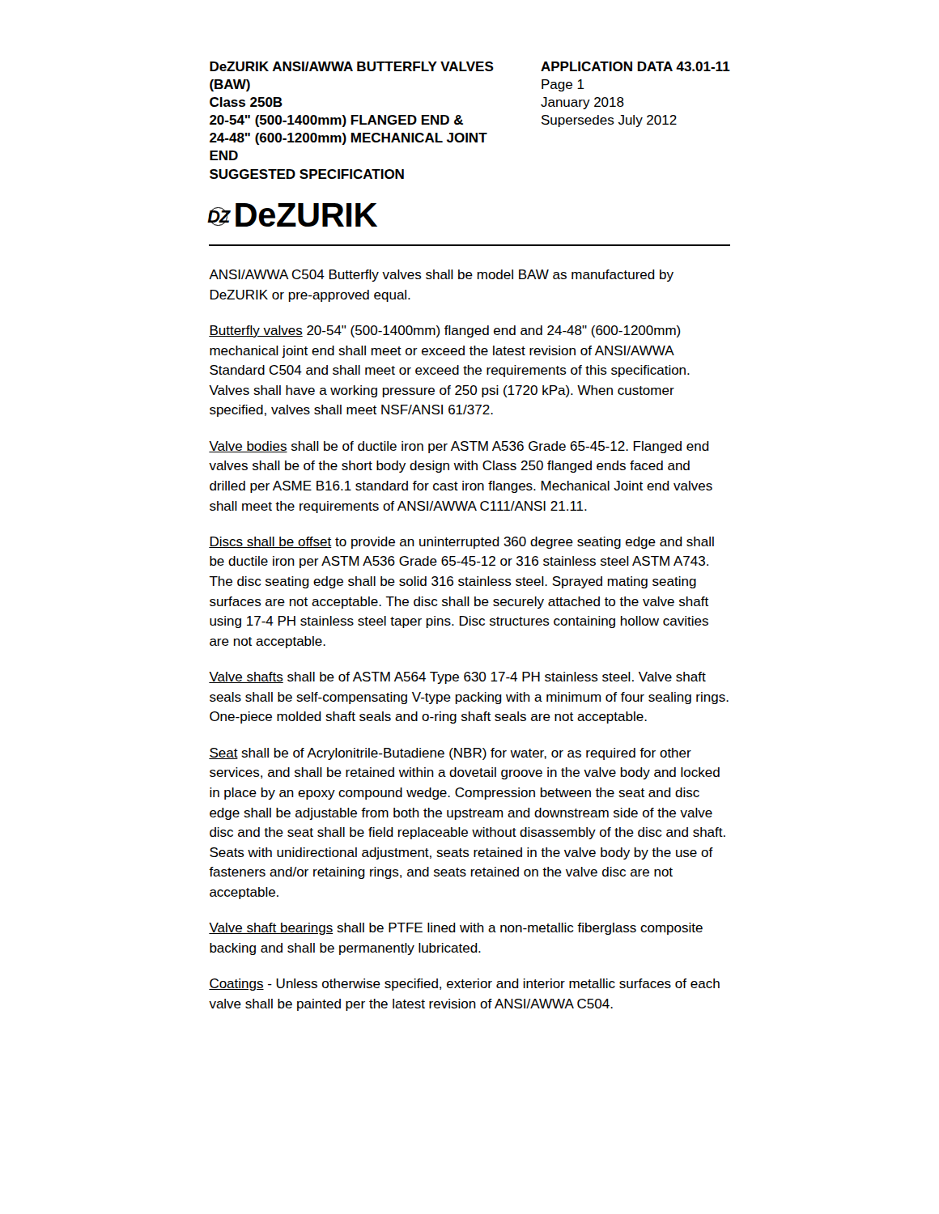DeZURIK ANSI/AWWA BUTTERFLY VALVES (BAW)
Class 250B
20-54" (500-1400mm) FLANGED END &
24-48" (600-1200mm) MECHANICAL JOINT END
SUGGESTED SPECIFICATION
APPLICATION DATA 43.01-11
Page 1
January 2018
Supersedes July 2012
DZDeZURIK
ANSI/AWWA C504 Butterfly valves shall be model BAW as manufactured by DeZURIK or pre-approved equal.
Butterfly valves 20-54" (500-1400mm) flanged end and 24-48" (600-1200mm) mechanical joint end shall meet or exceed the latest revision of ANSI/AWWA Standard C504 and shall meet or exceed the requirements of this specification. Valves shall have a working pressure of 250 psi (1720 kPa). When customer specified, valves shall meet NSF/ANSI 61/372.
Valve bodies shall be of ductile iron per ASTM A536 Grade 65-45-12. Flanged end valves shall be of the short body design with Class 250 flanged ends faced and drilled per ASME B16.1 standard for cast iron flanges. Mechanical Joint end valves shall meet the requirements of ANSI/AWWA C111/ANSI 21.11.
Discs shall be offset to provide an uninterrupted 360 degree seating edge and shall be ductile iron per ASTM A536 Grade 65-45-12 or 316 stainless steel ASTM A743. The disc seating edge shall be solid 316 stainless steel. Sprayed mating seating surfaces are not acceptable. The disc shall be securely attached to the valve shaft using 17-4 PH stainless steel taper pins. Disc structures containing hollow cavities are not acceptable.
Valve shafts shall be of ASTM A564 Type 630 17-4 PH stainless steel. Valve shaft seals shall be self-compensating V-type packing with a minimum of four sealing rings. One-piece molded shaft seals and o-ring shaft seals are not acceptable.
Seat shall be of Acrylonitrile-Butadiene (NBR) for water, or as required for other services, and shall be retained within a dovetail groove in the valve body and locked in place by an epoxy compound wedge. Compression between the seat and disc edge shall be adjustable from both the upstream and downstream side of the valve disc and the seat shall be field replaceable without disassembly of the disc and shaft. Seats with unidirectional adjustment, seats retained in the valve body by the use of fasteners and/or retaining rings, and seats retained on the valve disc are not acceptable.
Valve shaft bearings shall be PTFE lined with a non-metallic fiberglass composite backing and shall be permanently lubricated.
Coatings - Unless otherwise specified, exterior and interior metallic surfaces of each valve shall be painted per the latest revision of ANSI/AWWA C504.